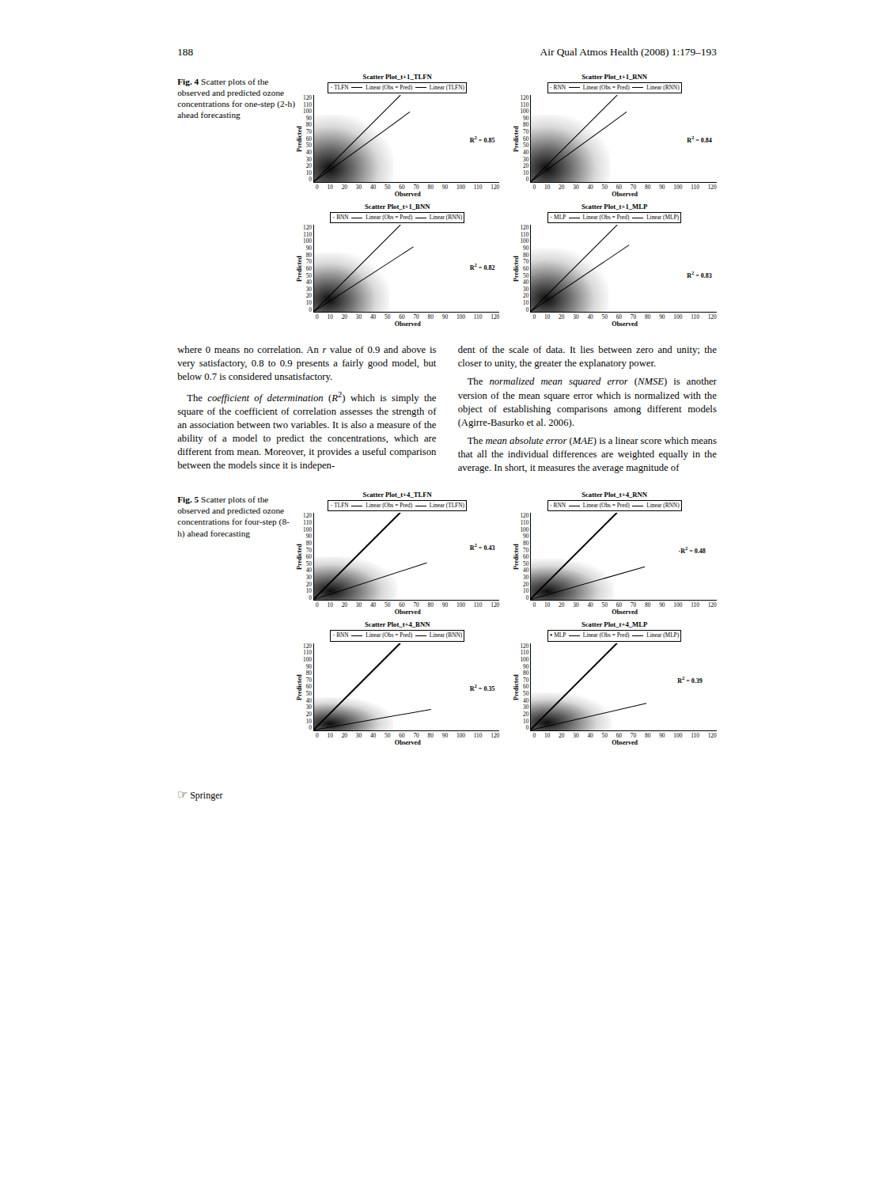188 Air Qual Atmos Health (2008) 1:179–193
Fig. 4 Scatter plots of the observed and predicted ozone concentrations for one-step (2-h) ahead forecasting
Scatter Plot_t+1_TLFN
· TLFN Linear (Obs = Pred) Linear (TLFN)
Predicted
1201101009080706050403020100
R2 = 0.85
0102030405060708090100110120
Observed
Scatter Plot_t+1_RNN
· RNN Linear (Obs = Pred) Linear (RNN)
Predicted
1201101009080706050403020100
R2 = 0.84
0102030405060708090100110120
Observed
Scatter Plot_t+1_BNN
· BNN Linear (Obs = Pred) Linear (BNN)
Predicted
1201101009080706050403020100
R2 = 0.82
0102030405060708090100110120
Observed
Scatter Plot_t+1_MLP
· MLP Linear (Obs = Pred) Linear (MLP)
Predicted
1201101009080706050403020100
R2 = 0.83
0102030405060708090100110120
Observed
where 0 means no correlation. An r value of 0.9 and above is very satisfactory, 0.8 to 0.9 presents a fairly good model, but below 0.7 is considered unsatisfactory.
The coefficient of determination (R2) which is simply the square of the coefficient of correlation assesses the strength of an association between two variables. It is also a measure of the ability of a model to predict the concentrations, which are different from mean. Moreover, it provides a useful comparison between the models since it is indepen-
dent of the scale of data. It lies between zero and unity; the closer to unity, the greater the explanatory power.
The normalized mean squared error (NMSE) is another version of the mean square error which is normalized with the object of establishing comparisons among different models (Agirre-Basurko et al. 2006).
The mean absolute error (MAE) is a linear score which means that all the individual differences are weighted equally in the average. In short, it measures the average magnitude of
Fig. 5 Scatter plots of the observed and predicted ozone concentrations for four-step (8-h) ahead forecasting
Scatter Plot_t+4_TLFN
· TLFN Linear (Obs = Pred) Linear (TLFN)
Predicted
1201101009080706050403020100
R2 = 0.43
0102030405060708090100110120
Observed
Scatter Plot_t+4_RNN
· RNN Linear (Obs = Pred) Linear (RNN)
Predicted
1201101009080706050403020100
·R2 = 0.48
0102030405060708090100110120
Observed
Scatter Plot_t+4_BNN
· BNN Linear (Obs = Pred) Linear (BNN)
Predicted
1201101009080706050403020100
R2 = 0.35
0102030405060708090100110120
Observed
Scatter Plot_t+4_MLP
• MLP Linear (Obs = Pred) Linear (MLP)
Predicted
1201101009080706050403020100
R2 = 0.39
0102030405060708090100110120
Observed
☞ Springer